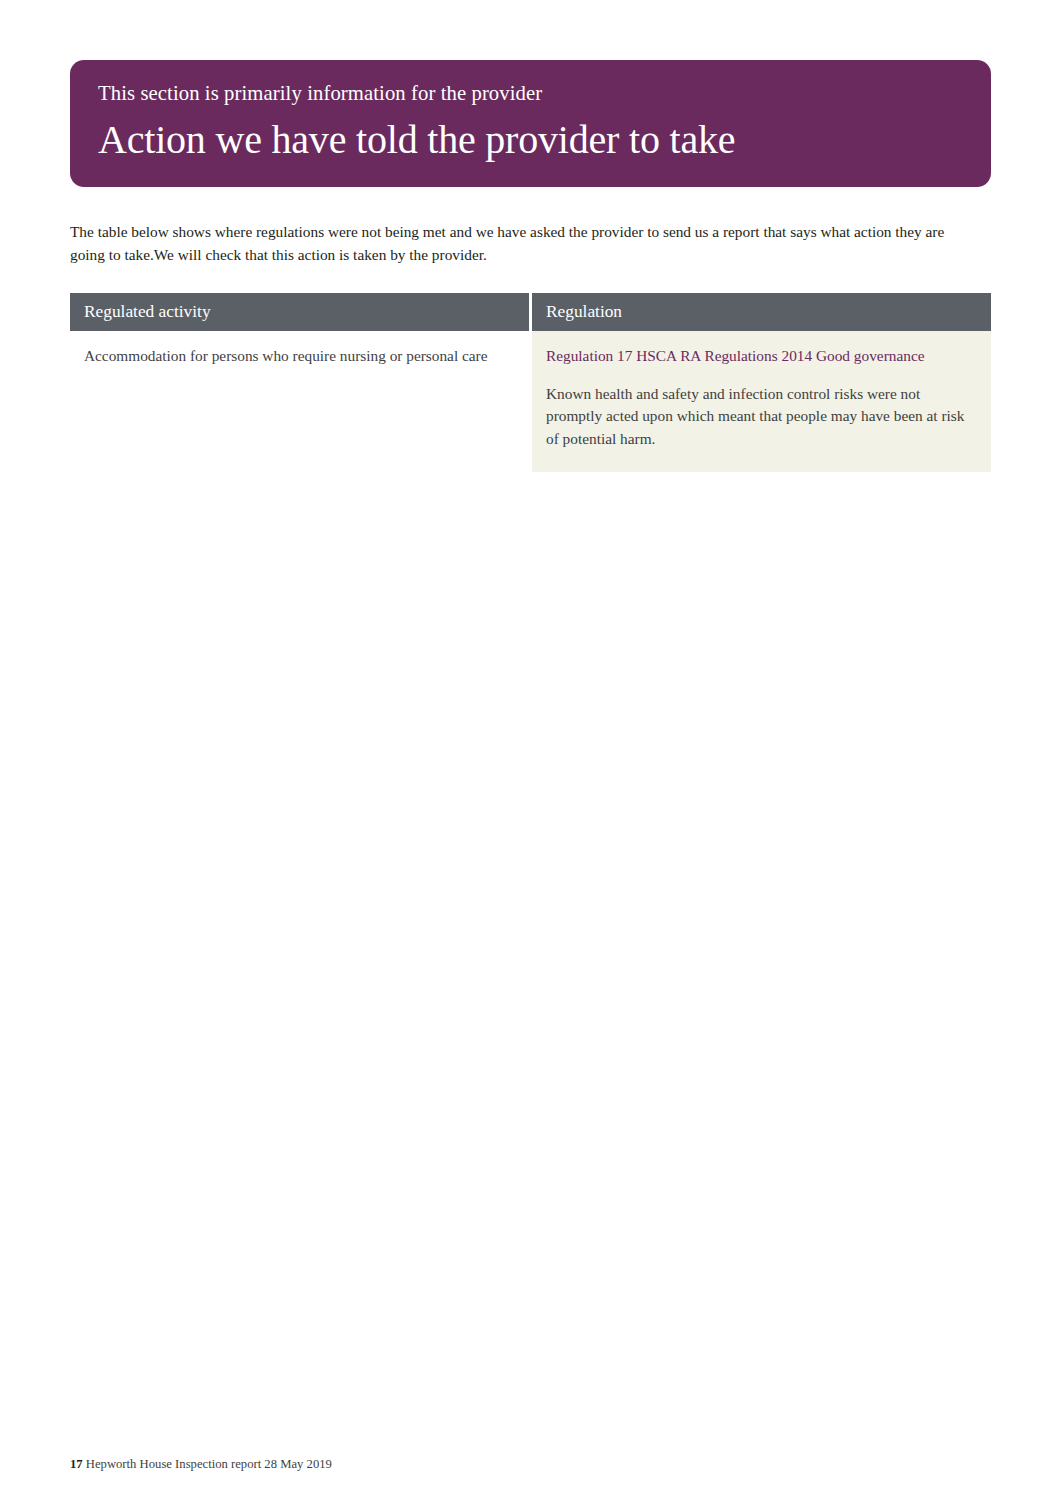This section is primarily information for the provider
Action we have told the provider to take
The table below shows where regulations were not being met and we have asked the provider to send us a report that says what action they are going to take.We will check that this action is taken by the provider.
| Regulated activity | Regulation |
| --- | --- |
| Accommodation for persons who require nursing or personal care | Regulation 17 HSCA RA Regulations 2014 Good governance Known health and safety and infection control risks were not promptly acted upon which meant that people may have been at risk of potential harm. |
17 Hepworth House Inspection report 28 May 2019